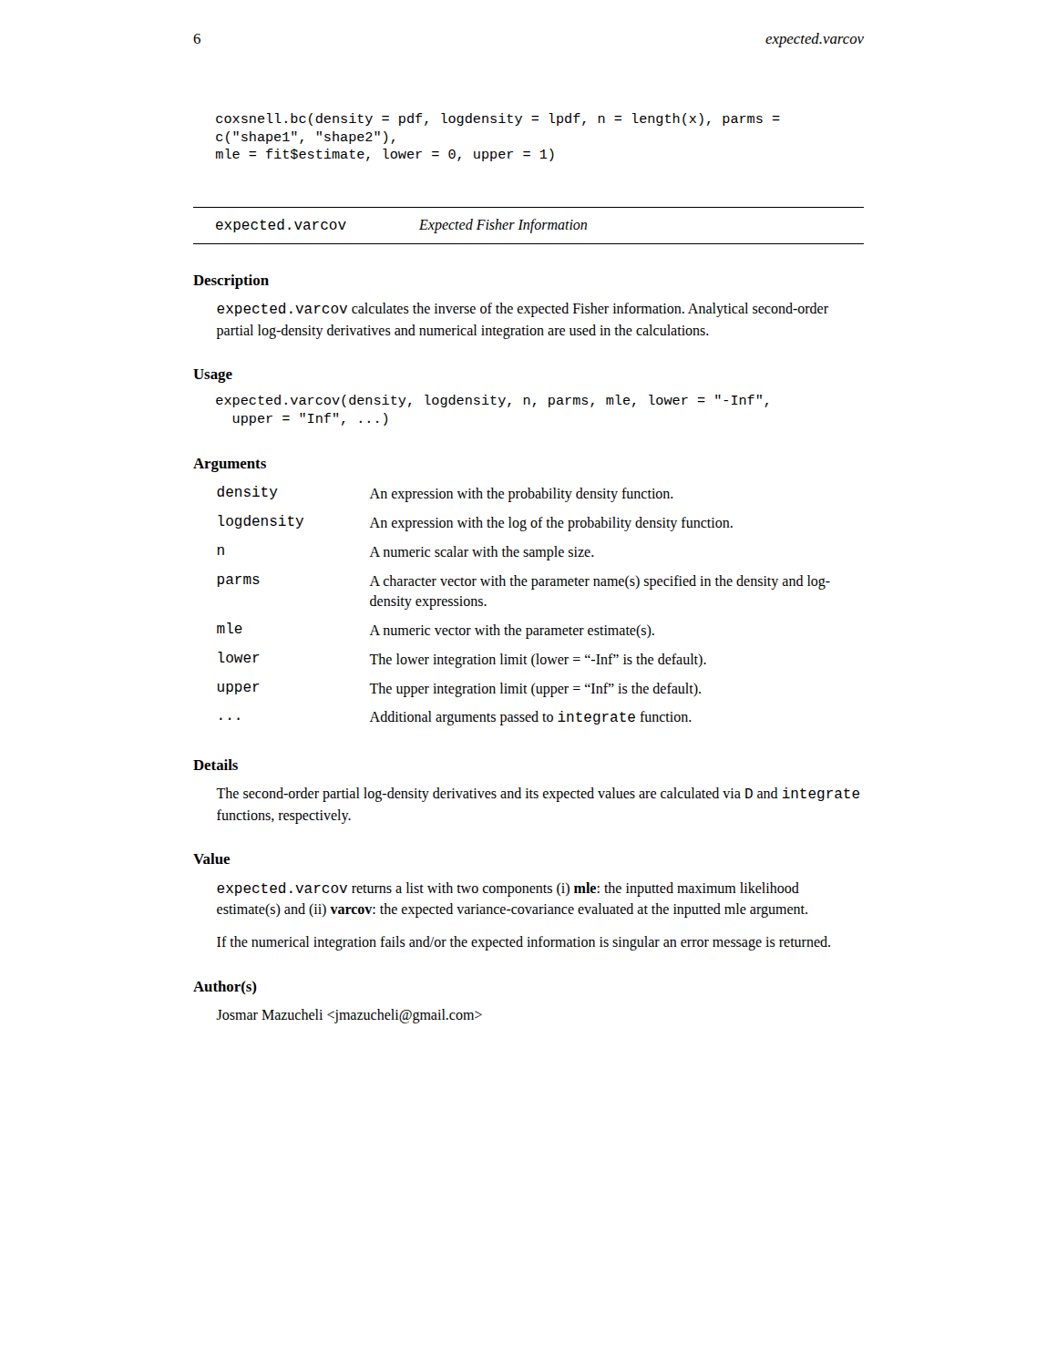6 expected.varcov
coxsnell.bc(density = pdf, logdensity = lpdf, n = length(x), parms = c("shape1", "shape2"),
mle = fit$estimate, lower = 0, upper = 1)
expected.varcov Expected Fisher Information
Description
expected.varcov calculates the inverse of the expected Fisher information. Analytical second-order partial log-density derivatives and numerical integration are used in the calculations.
Usage
expected.varcov(density, logdensity, n, parms, mle, lower = "-Inf",
  upper = "Inf", ...)
Arguments
density
An expression with the probability density function.
logdensity
An expression with the log of the probability density function.
n
A numeric scalar with the sample size.
parms
A character vector with the parameter name(s) specified in the density and log-density expressions.
mle
A numeric vector with the parameter estimate(s).
lower
The lower integration limit (lower = “-Inf” is the default).
upper
The upper integration limit (upper = “Inf” is the default).
...
Additional arguments passed to integrate function.
Details
The second-order partial log-density derivatives and its expected values are calculated via D and integrate functions, respectively.
Value
expected.varcov returns a list with two components (i) mle: the inputted maximum likelihood estimate(s) and (ii) varcov: the expected variance-covariance evaluated at the inputted mle argument.
If the numerical integration fails and/or the expected information is singular an error message is returned.
Author(s)
Josmar Mazucheli <jmazucheli@gmail.com>